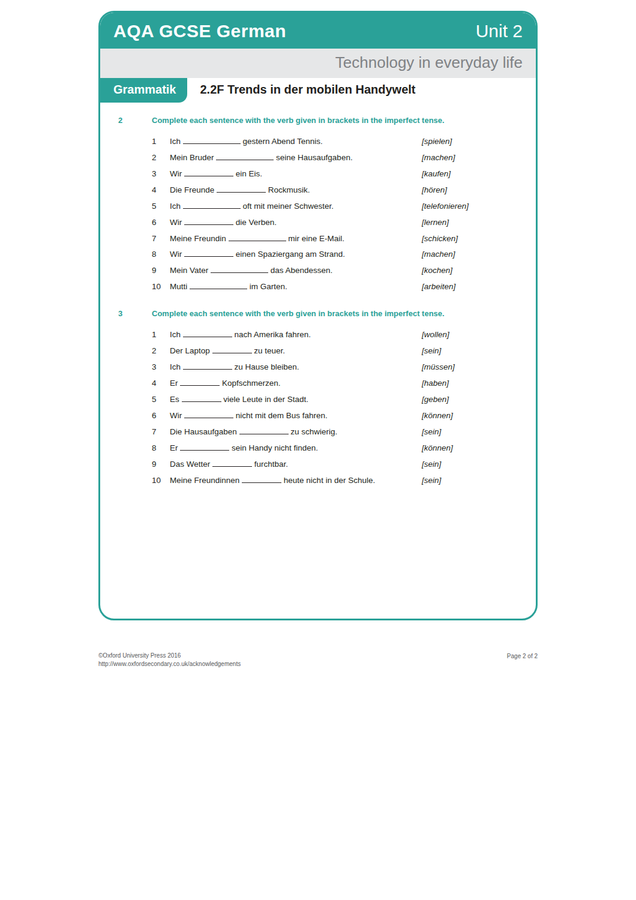AQA GCSE German
Unit 2
Technology in everyday life
Grammatik
2.2F Trends in der mobilen Handywelt
2
Complete each sentence with the verb given in brackets in the imperfect tense.
1 Ich gestern Abend Tennis. [spielen]
2 Mein Bruder seine Hausaufgaben. [machen]
3 Wir ein Eis. [kaufen]
4 Die Freunde Rockmusik. [hören]
5 Ich oft mit meiner Schwester. [telefonieren]
6 Wir die Verben. [lernen]
7 Meine Freundin mir eine E-Mail. [schicken]
8 Wir einen Spaziergang am Strand. [machen]
9 Mein Vater das Abendessen. [kochen]
10 Mutti im Garten. [arbeiten]
3
Complete each sentence with the verb given in brackets in the imperfect tense.
1 Ich nach Amerika fahren. [wollen]
2 Der Laptop zu teuer. [sein]
3 Ich zu Hause bleiben. [müssen]
4 Er Kopfschmerzen. [haben]
5 Es viele Leute in der Stadt. [geben]
6 Wir nicht mit dem Bus fahren. [können]
7 Die Hausaufgaben zu schwierig. [sein]
8 Er sein Handy nicht finden. [können]
9 Das Wetter furchtbar. [sein]
10 Meine Freundinnen heute nicht in der Schule. [sein]
©Oxford University Press 2016
http://www.oxfordsecondary.co.uk/acknowledgements
Page 2 of 2